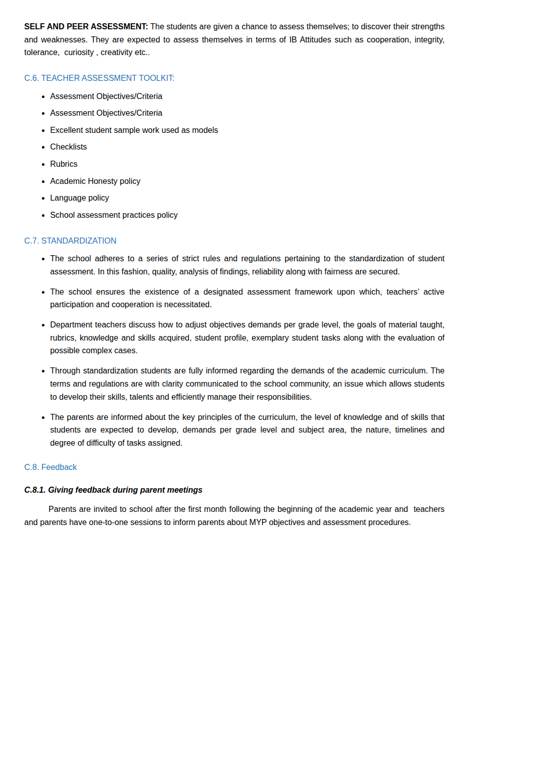SELF AND PEER ASSESSMENT: The students are given a chance to assess themselves; to discover their strengths and weaknesses. They are expected to assess themselves in terms of IB Attitudes such as cooperation, integrity, tolerance, curiosity , creativity etc..
C.6. TEACHER ASSESSMENT TOOLKIT:
Assessment Objectives/Criteria
Assessment Objectives/Criteria
Excellent student sample work used as models
Checklists
Rubrics
Academic Honesty policy
Language policy
School assessment practices policy
C.7. STANDARDIZATION
The school adheres to a series of strict rules and regulations pertaining to the standardization of student assessment. In this fashion, quality, analysis of findings, reliability along with fairness are secured.
The school ensures the existence of a designated assessment framework upon which, teachers’ active participation and cooperation is necessitated.
Department teachers discuss how to adjust objectives demands per grade level, the goals of material taught, rubrics, knowledge and skills acquired, student profile, exemplary student tasks along with the evaluation of possible complex cases.
Through standardization students are fully informed regarding the demands of the academic curriculum. The terms and regulations are with clarity communicated to the school community, an issue which allows students to develop their skills, talents and efficiently manage their responsibilities.
The parents are informed about the key principles of the curriculum, the level of knowledge and of skills that students are expected to develop, demands per grade level and subject area, the nature, timelines and degree of difficulty of tasks assigned.
C.8. Feedback
C.8.1. Giving feedback during parent meetings
Parents are invited to school after the first month following the beginning of the academic year and teachers and parents have one-to-one sessions to inform parents about MYP objectives and assessment procedures.